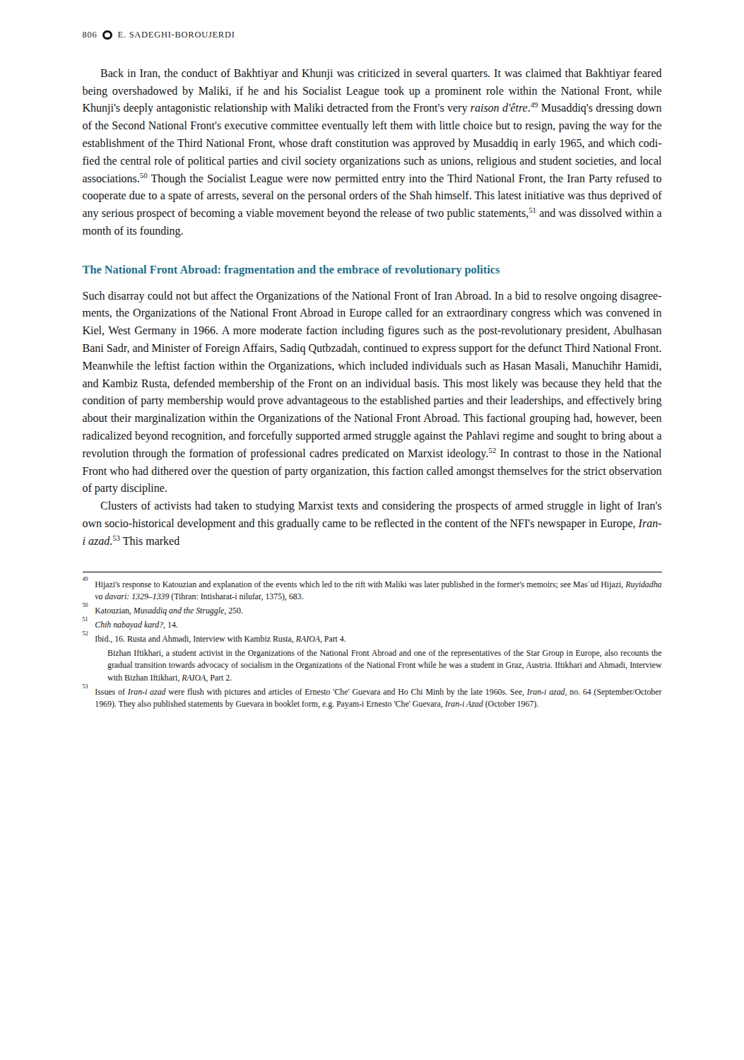806 E. Sadeghi-Boroujerdi
Back in Iran, the conduct of Bakhtiyar and Khunji was criticized in several quarters. It was claimed that Bakhtiyar feared being overshadowed by Maliki, if he and his Socialist League took up a prominent role within the National Front, while Khunji's deeply antagonistic relationship with Maliki detracted from the Front's very raison d'être.49 Musaddiq's dressing down of the Second National Front's executive committee eventually left them with little choice but to resign, paving the way for the establishment of the Third National Front, whose draft constitution was approved by Musaddiq in early 1965, and which codified the central role of political parties and civil society organizations such as unions, religious and student societies, and local associations.50 Though the Socialist League were now permitted entry into the Third National Front, the Iran Party refused to cooperate due to a spate of arrests, several on the personal orders of the Shah himself. This latest initiative was thus deprived of any serious prospect of becoming a viable movement beyond the release of two public statements,51 and was dissolved within a month of its founding.
The National Front Abroad: fragmentation and the embrace of revolutionary politics
Such disarray could not but affect the Organizations of the National Front of Iran Abroad. In a bid to resolve ongoing disagreements, the Organizations of the National Front Abroad in Europe called for an extraordinary congress which was convened in Kiel, West Germany in 1966. A more moderate faction including figures such as the post-revolutionary president, Abulhasan Bani Sadr, and Minister of Foreign Affairs, Sadiq Qutbzadah, continued to express support for the defunct Third National Front. Meanwhile the leftist faction within the Organizations, which included individuals such as Hasan Masali, Manuchihr Hamidi, and Kambiz Rusta, defended membership of the Front on an individual basis. This most likely was because they held that the condition of party membership would prove advantageous to the established parties and their leaderships, and effectively bring about their marginalization within the Organizations of the National Front Abroad. This factional grouping had, however, been radicalized beyond recognition, and forcefully supported armed struggle against the Pahlavi regime and sought to bring about a revolution through the formation of professional cadres predicated on Marxist ideology.52 In contrast to those in the National Front who had dithered over the question of party organization, this faction called amongst themselves for the strict observation of party discipline.
Clusters of activists had taken to studying Marxist texts and considering the prospects of armed struggle in light of Iran's own socio-historical development and this gradually came to be reflected in the content of the NFI's newspaper in Europe, Iran-i azad.53 This marked
49Hijazi's response to Katouzian and explanation of the events which led to the rift with Maliki was later published in the former's memoirs; see Masʿud Hijazi, Ruyidadha va davari: 1329–1339 (Tihran: Intisharat-i nilufar, 1375), 683.
50Katouzian, Musaddiq and the Struggle, 250.
51Chih nabayad kard?, 14.
52Ibid., 16. Rusta and Ahmadi, Interview with Kambiz Rusta, RAIOA, Part 4.
Bizhan Iftikhari, a student activist in the Organizations of the National Front Abroad and one of the representatives of the Star Group in Europe, also recounts the gradual transition towards advocacy of socialism in the Organizations of the National Front while he was a student in Graz, Austria. Iftikhari and Ahmadi, Interview with Bizhan Iftikhari, RAIOA, Part 2.
53Issues of Iran-i azad were flush with pictures and articles of Ernesto 'Che' Guevara and Ho Chi Minh by the late 1960s. See, Iran-i azad, no. 64 (September/October 1969). They also published statements by Guevara in booklet form, e.g. Payam-i Ernesto 'Che' Guevara, Iran-i Azad (October 1967).